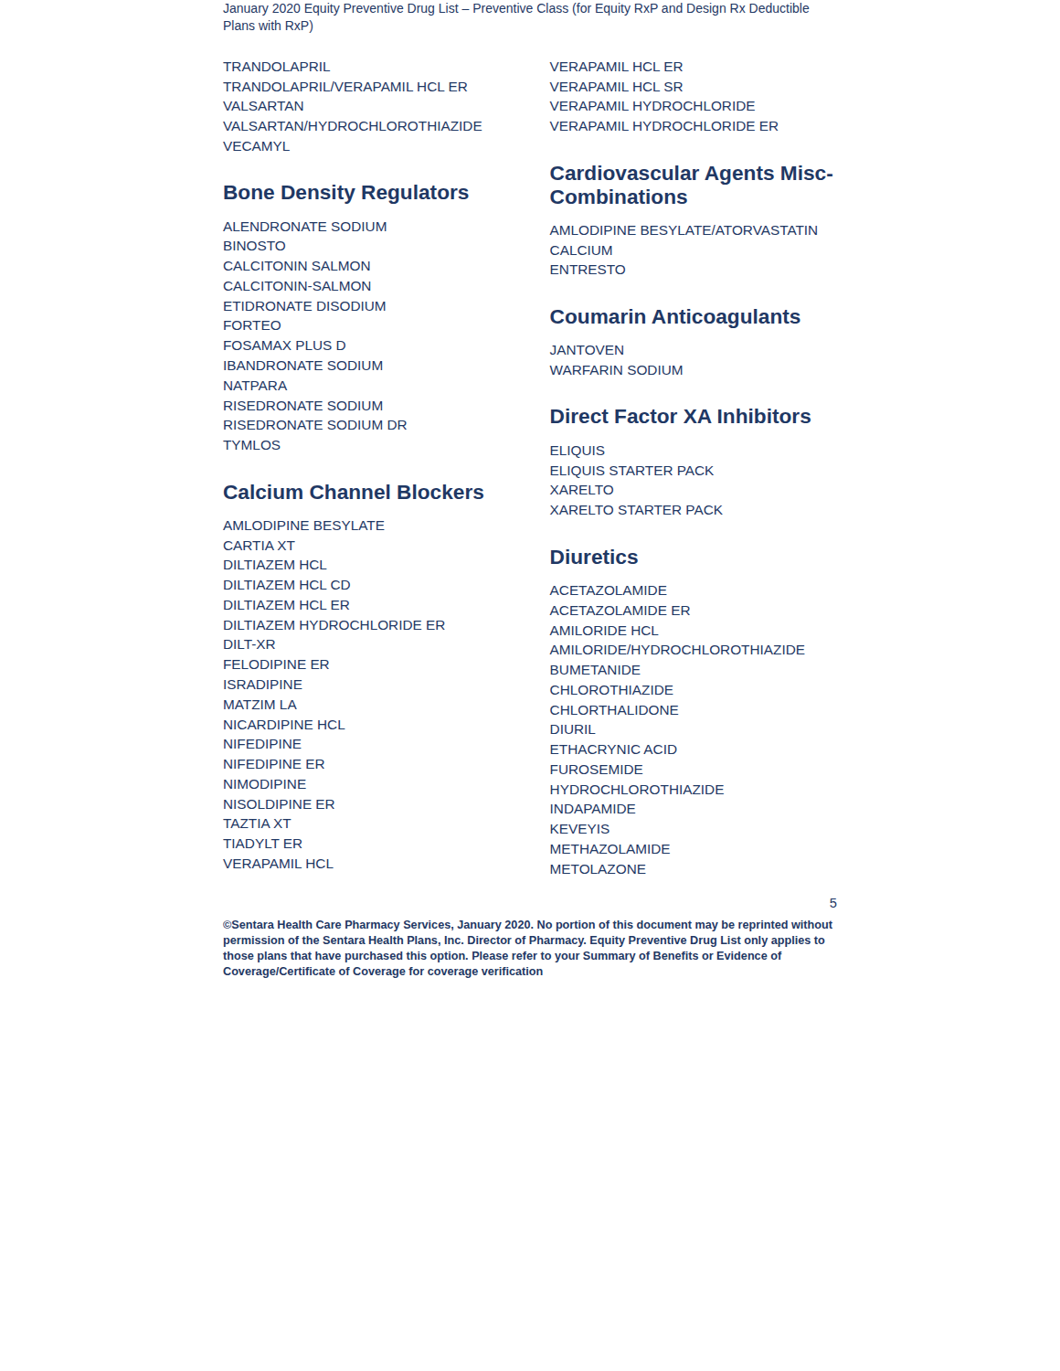January 2020 Equity Preventive Drug List – Preventive Class (for Equity RxP and Design Rx Deductible Plans with RxP)
TRANDOLAPRIL
TRANDOLAPRIL/VERAPAMIL HCL ER
VALSARTAN
VALSARTAN/HYDROCHLOROTHIAZIDE
VECAMYL
Bone Density Regulators
ALENDRONATE SODIUM
BINOSTO
CALCITONIN SALMON
CALCITONIN-SALMON
ETIDRONATE DISODIUM
FORTEO
FOSAMAX PLUS D
IBANDRONATE SODIUM
NATPARA
RISEDRONATE SODIUM
RISEDRONATE SODIUM DR
TYMLOS
Calcium Channel Blockers
AMLODIPINE BESYLATE
CARTIA XT
DILTIAZEM HCL
DILTIAZEM HCL CD
DILTIAZEM HCL ER
DILTIAZEM HYDROCHLORIDE ER
DILT-XR
FELODIPINE ER
ISRADIPINE
MATZIM LA
NICARDIPINE HCL
NIFEDIPINE
NIFEDIPINE ER
NIMODIPINE
NISOLDIPINE ER
TAZTIA XT
TIADYLT ER
VERAPAMIL HCL
VERAPAMIL HCL ER
VERAPAMIL HCL SR
VERAPAMIL HYDROCHLORIDE
VERAPAMIL HYDROCHLORIDE ER
Cardiovascular Agents Misc-Combinations
AMLODIPINE BESYLATE/ATORVASTATIN CALCIUM
ENTRESTO
Coumarin Anticoagulants
JANTOVEN
WARFARIN SODIUM
Direct Factor XA Inhibitors
ELIQUIS
ELIQUIS STARTER PACK
XARELTO
XARELTO STARTER PACK
Diuretics
ACETAZOLAMIDE
ACETAZOLAMIDE ER
AMILORIDE HCL
AMILORIDE/HYDROCHLOROTHIAZIDE
BUMETANIDE
CHLOROTHIAZIDE
CHLORTHALIDONE
DIURIL
ETHACRYNIC ACID
FUROSEMIDE
HYDROCHLOROTHIAZIDE
INDAPAMIDE
KEVEYIS
METHAZOLAMIDE
METOLAZONE
5
©Sentara Health Care Pharmacy Services, January 2020. No portion of this document may be reprinted without permission of the Sentara Health Plans, Inc. Director of Pharmacy. Equity Preventive Drug List only applies to those plans that have purchased this option. Please refer to your Summary of Benefits or Evidence of Coverage/Certificate of Coverage for coverage verification